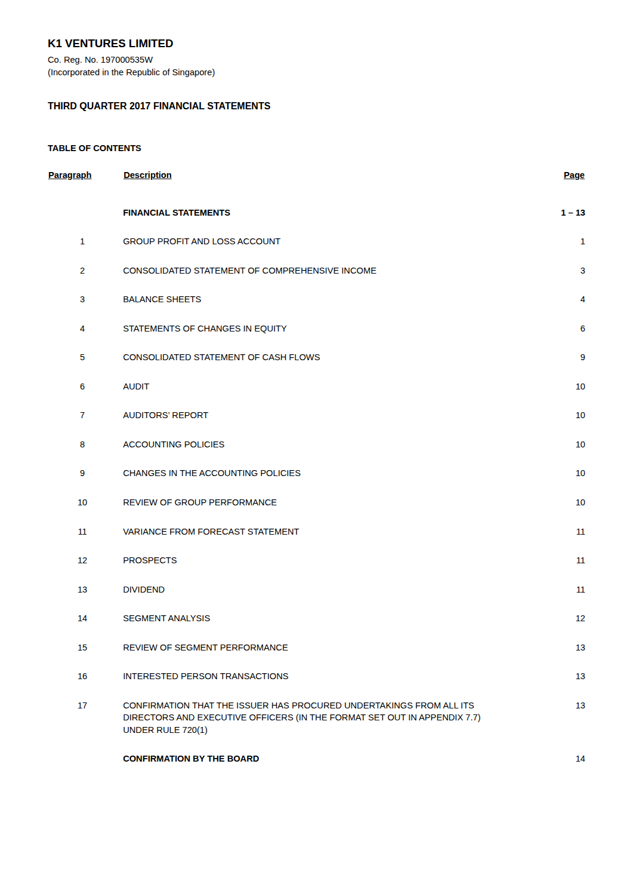K1 VENTURES LIMITED
Co. Reg. No. 197000535W
(Incorporated in the Republic of Singapore)
THIRD QUARTER 2017 FINANCIAL STATEMENTS
TABLE OF CONTENTS
| Paragraph | Description | Page |
| --- | --- | --- |
| | FINANCIAL STATEMENTS | 1 – 13 |
| 1 | GROUP PROFIT AND LOSS ACCOUNT | 1 |
| 2 | CONSOLIDATED STATEMENT OF COMPREHENSIVE INCOME | 3 |
| 3 | BALANCE SHEETS | 4 |
| 4 | STATEMENTS OF CHANGES IN EQUITY | 6 |
| 5 | CONSOLIDATED STATEMENT OF CASH FLOWS | 9 |
| 6 | AUDIT | 10 |
| 7 | AUDITORS’ REPORT | 10 |
| 8 | ACCOUNTING POLICIES | 10 |
| 9 | CHANGES IN THE ACCOUNTING POLICIES | 10 |
| 10 | REVIEW OF GROUP PERFORMANCE | 10 |
| 11 | VARIANCE FROM FORECAST STATEMENT | 11 |
| 12 | PROSPECTS | 11 |
| 13 | DIVIDEND | 11 |
| 14 | SEGMENT ANALYSIS | 12 |
| 15 | REVIEW OF SEGMENT PERFORMANCE | 13 |
| 16 | INTERESTED PERSON TRANSACTIONS | 13 |
| 17 | CONFIRMATION THAT THE ISSUER HAS PROCURED UNDERTAKINGS FROM ALL ITS DIRECTORS AND EXECUTIVE OFFICERS (IN THE FORMAT SET OUT IN APPENDIX 7.7) UNDER RULE 720(1) | 13 |
| | CONFIRMATION BY THE BOARD | 14 |